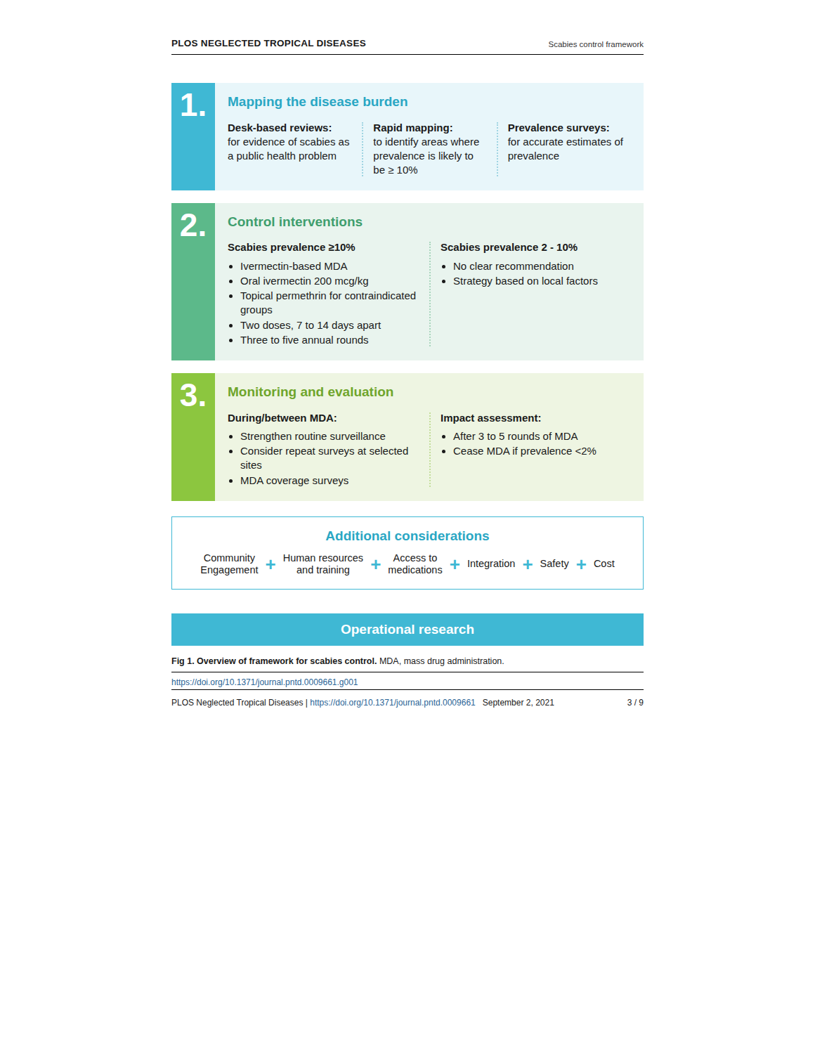PLOS Neglected Tropical Diseases
Scabies control framework
1.
Mapping the disease burden
Desk-based reviews: for evidence of scabies as a public health problem
Rapid mapping: to identify areas where prevalence is likely to be ≥ 10%
Prevalence surveys: for accurate estimates of prevalence
2.
Control interventions
Scabies prevalence ≥10%
Ivermectin-based MDA
Oral ivermectin 200 mcg/kg
Topical permethrin for contraindicated groups
Two doses, 7 to 14 days apart
Three to five annual rounds
Scabies prevalence 2 - 10%
No clear recommendation
Strategy based on local factors
3.
Monitoring and evaluation
During/between MDA:
Strengthen routine surveillance
Consider repeat surveys at selected sites
MDA coverage surveys
Impact assessment:
After 3 to 5 rounds of MDA
Cease MDA if prevalence <2%
Additional considerations
Community
Engagement
+
Human resources
and training
+
Access to
medications
+
Integration
+
Safety
+
Cost
Operational research
Fig 1. Overview of framework for scabies control. MDA, mass drug administration.
https://doi.org/10.1371/journal.pntd.0009661.g001
PLOS Neglected Tropical Diseases | https://doi.org/10.1371/journal.pntd.0009661 September 2, 2021
3 / 9